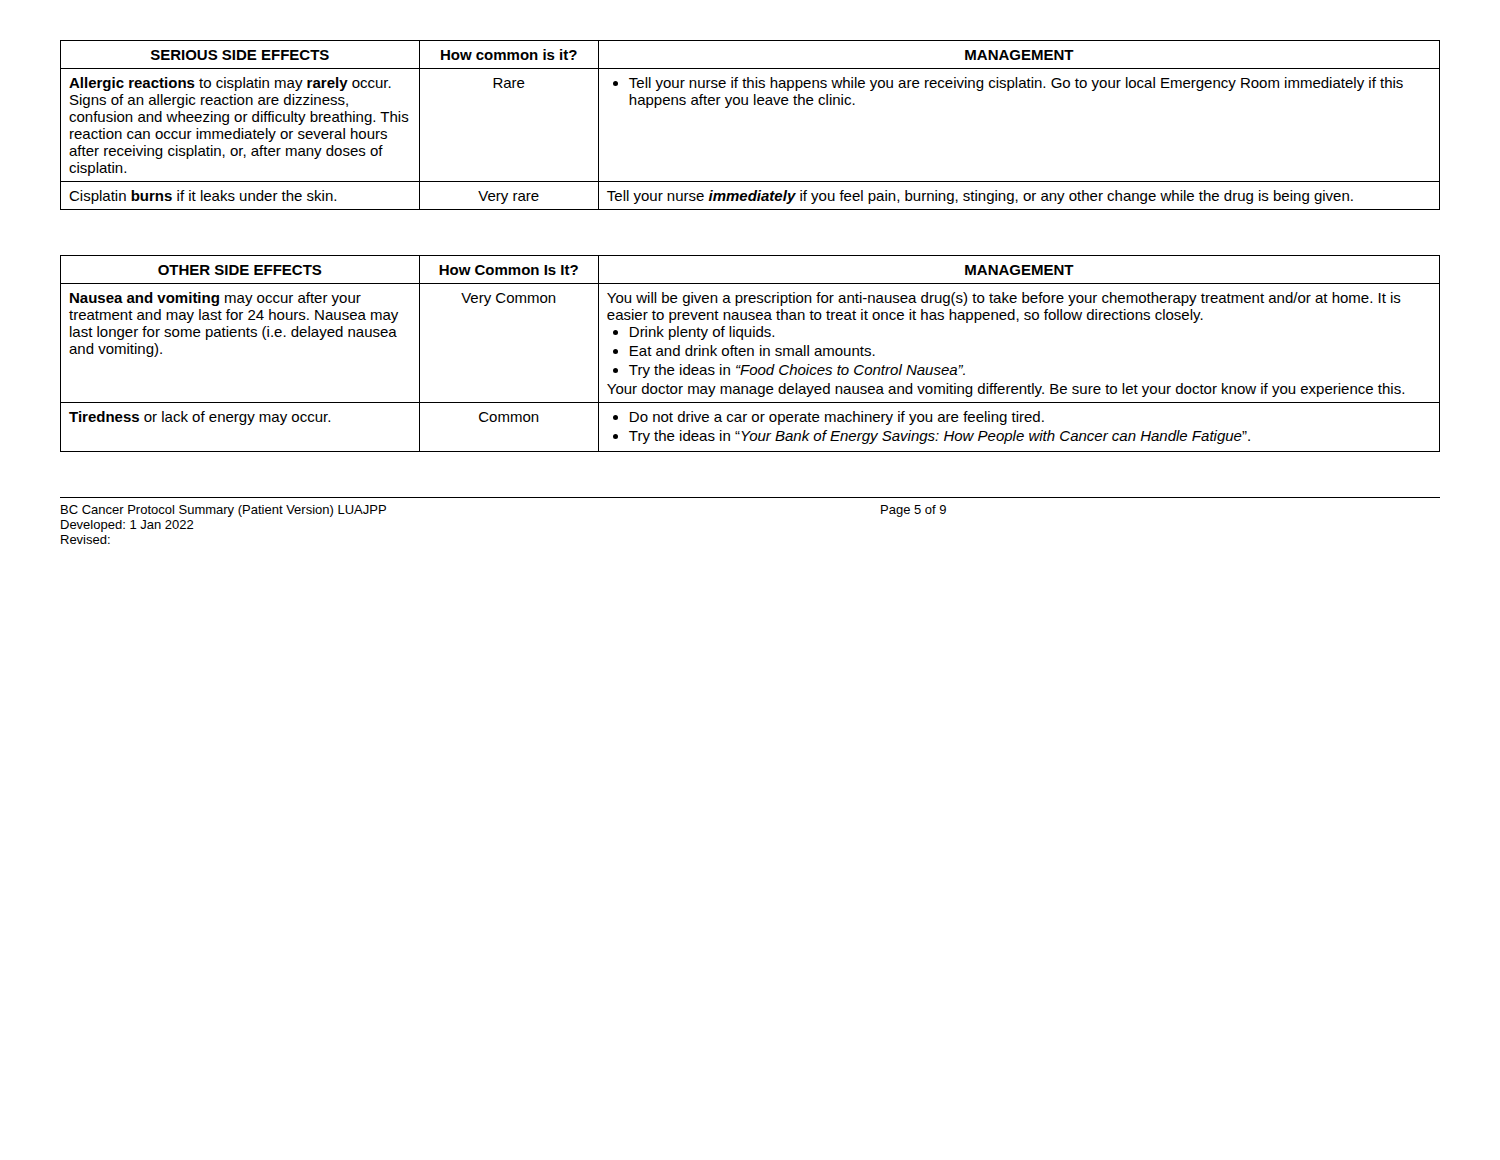| SERIOUS SIDE EFFECTS | How common is it? | MANAGEMENT |
| --- | --- | --- |
| Allergic reactions to cisplatin may rarely occur. Signs of an allergic reaction are dizziness, confusion and wheezing or difficulty breathing. This reaction can occur immediately or several hours after receiving cisplatin, or, after many doses of cisplatin. | Rare | Tell your nurse if this happens while you are receiving cisplatin. Go to your local Emergency Room immediately if this happens after you leave the clinic. |
| Cisplatin burns if it leaks under the skin. | Very rare | Tell your nurse immediately if you feel pain, burning, stinging, or any other change while the drug is being given. |
| OTHER SIDE EFFECTS | How Common Is It? | MANAGEMENT |
| --- | --- | --- |
| Nausea and vomiting may occur after your treatment and may last for 24 hours. Nausea may last longer for some patients (i.e. delayed nausea and vomiting). | Very Common | You will be given a prescription for anti-nausea drug(s) to take before your chemotherapy treatment and/or at home. It is easier to prevent nausea than to treat it once it has happened, so follow directions closely. Drink plenty of liquids. Eat and drink often in small amounts. Try the ideas in “Food Choices to Control Nausea”. Your doctor may manage delayed nausea and vomiting differently. Be sure to let your doctor know if you experience this. |
| Tiredness or lack of energy may occur. | Common | Do not drive a car or operate machinery if you are feeling tired. Try the ideas in “ Your Bank of Energy Savings: How People with Cancer can Handle Fatigue ”. |
BC Cancer Protocol Summary (Patient Version) LUAJPP
Developed: 1 Jan 2022
Revised:
Page 5 of 9